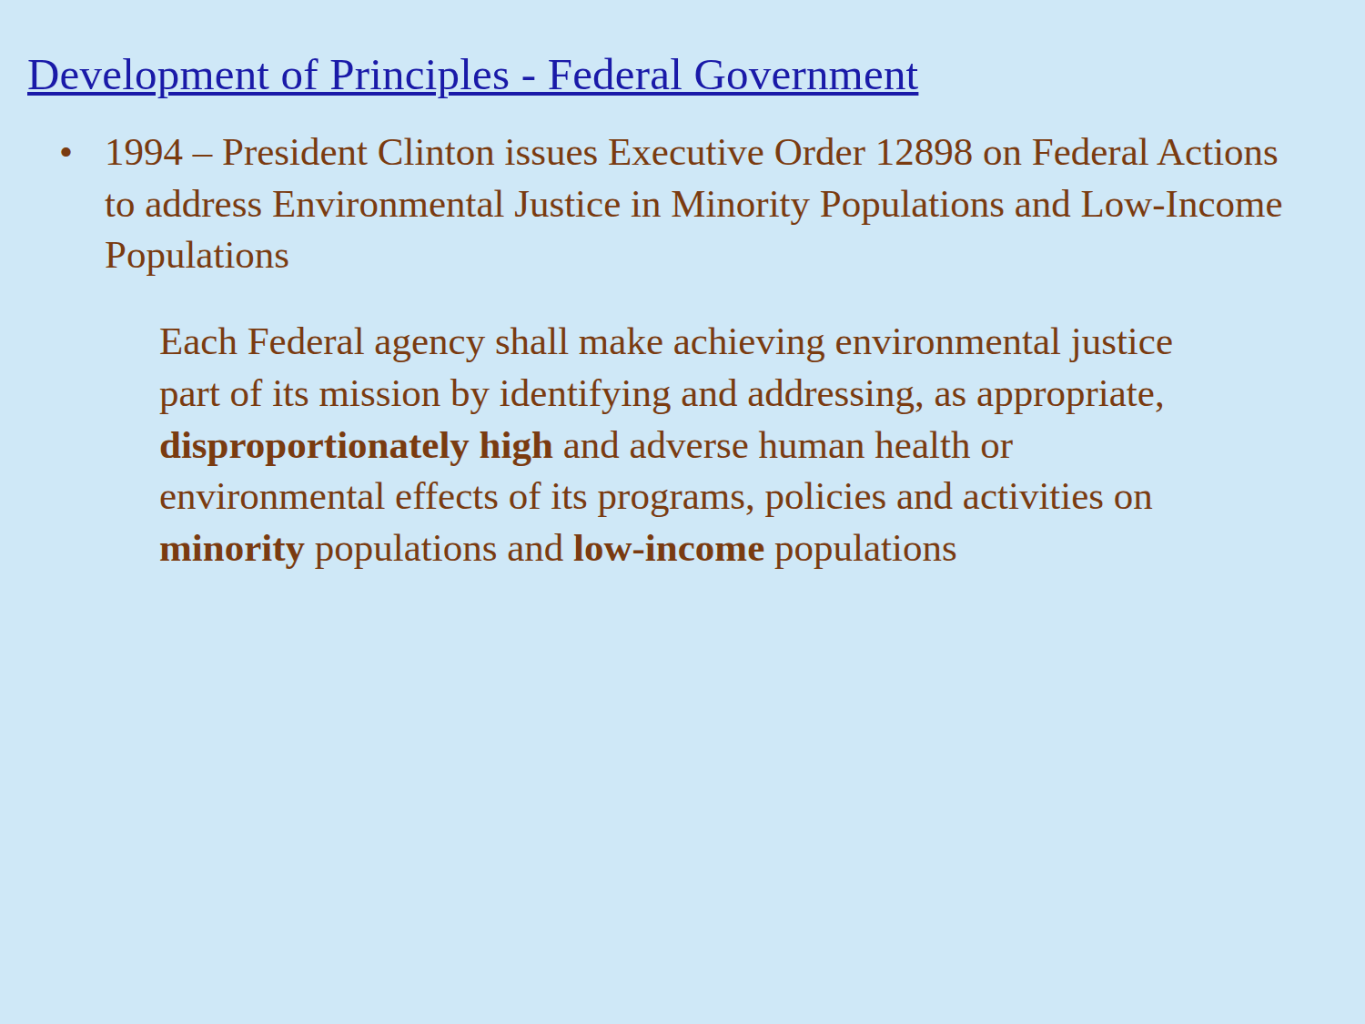Development of Principles - Federal Government
1994 – President Clinton issues Executive Order 12898 on Federal Actions to address Environmental Justice in Minority Populations and Low-Income Populations
Each Federal agency shall make achieving environmental justice part of its mission by identifying and addressing, as appropriate, disproportionately high and adverse human health or environmental effects of its programs, policies and activities on minority populations and low-income populations